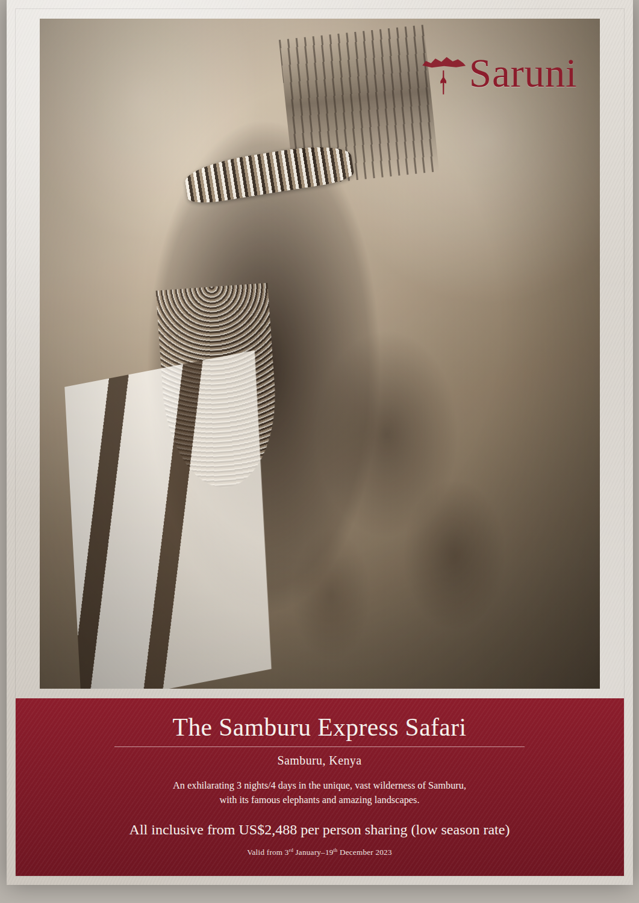Saruni
The Samburu Express Safari
Samburu, Kenya
An exhilarating 3 nights/4 days in the unique, vast wilderness of Samburu,
with its famous elephants and amazing landscapes.
All inclusive from US$2,488 per person sharing (low season rate)
Valid from 3rd January–19th December 2023